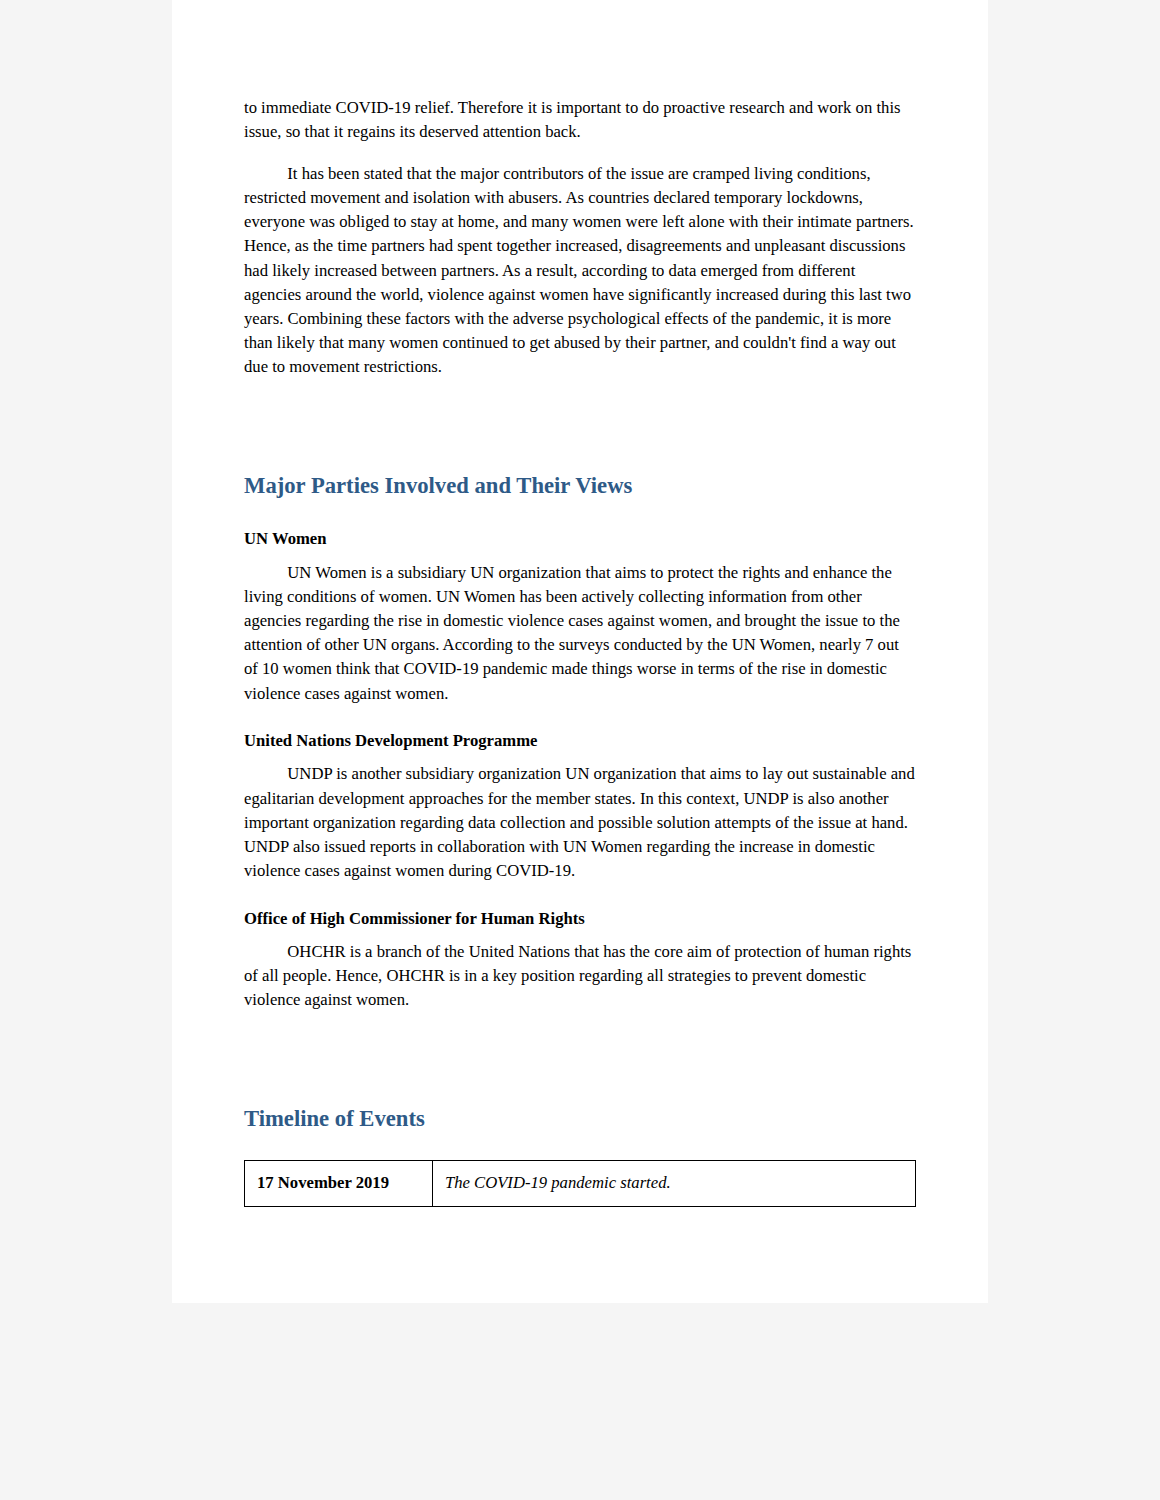to immediate COVID-19 relief. Therefore it is important to do proactive research and work on this issue, so that it regains its deserved attention back.
It has been stated that the major contributors of the issue are cramped living conditions, restricted movement and isolation with abusers. As countries declared temporary lockdowns, everyone was obliged to stay at home, and many women were left alone with their intimate partners. Hence, as the time partners had spent together increased, disagreements and unpleasant discussions had likely increased between partners. As a result, according to data emerged from different agencies around the world, violence against women have significantly increased during this last two years. Combining these factors with the adverse psychological effects of the pandemic, it is more than likely that many women continued to get abused by their partner, and couldn't find a way out due to movement restrictions.
Major Parties Involved and Their Views
UN Women
UN Women is a subsidiary UN organization that aims to protect the rights and enhance the living conditions of women. UN Women has been actively collecting information from other agencies regarding the rise in domestic violence cases against women, and brought the issue to the attention of other UN organs. According to the surveys conducted by the UN Women, nearly 7 out of 10 women think that COVID-19 pandemic made things worse in terms of the rise in domestic violence cases against women.
United Nations Development Programme
UNDP is another subsidiary organization UN organization that aims to lay out sustainable and egalitarian development approaches for the member states. In this context, UNDP is also another important organization regarding data collection and possible solution attempts of the issue at hand. UNDP also issued reports in collaboration with UN Women regarding the increase in domestic violence cases against women during COVID-19.
Office of High Commissioner for Human Rights
OHCHR is a branch of the United Nations that has the core aim of protection of human rights of all people. Hence, OHCHR is in a key position regarding all strategies to prevent domestic violence against women.
Timeline of Events
| 17 November 2019 | The COVID-19 pandemic started. |